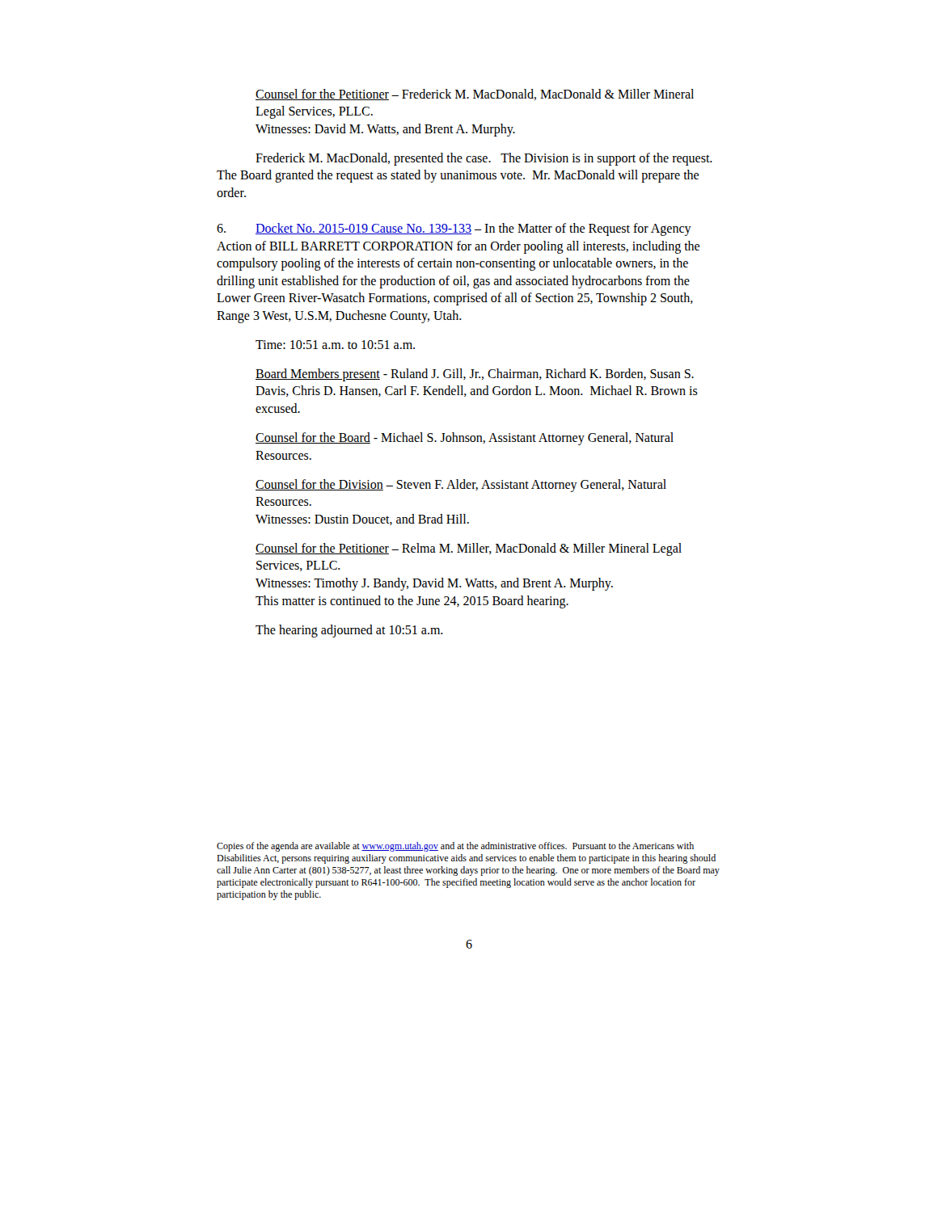Counsel for the Petitioner – Frederick M. MacDonald, MacDonald & Miller Mineral Legal Services, PLLC.
Witnesses: David M. Watts, and Brent A. Murphy.
Frederick M. MacDonald, presented the case. The Division is in support of the request. The Board granted the request as stated by unanimous vote. Mr. MacDonald will prepare the order.
6. Docket No. 2015-019 Cause No. 139-133 – In the Matter of the Request for Agency Action of BILL BARRETT CORPORATION for an Order pooling all interests, including the compulsory pooling of the interests of certain non-consenting or unlocatable owners, in the drilling unit established for the production of oil, gas and associated hydrocarbons from the Lower Green River-Wasatch Formations, comprised of all of Section 25, Township 2 South, Range 3 West, U.S.M, Duchesne County, Utah.
Time: 10:51 a.m. to 10:51 a.m.
Board Members present - Ruland J. Gill, Jr., Chairman, Richard K. Borden, Susan S. Davis, Chris D. Hansen, Carl F. Kendell, and Gordon L. Moon. Michael R. Brown is excused.
Counsel for the Board - Michael S. Johnson, Assistant Attorney General, Natural Resources.
Counsel for the Division – Steven F. Alder, Assistant Attorney General, Natural Resources.
Witnesses: Dustin Doucet, and Brad Hill.
Counsel for the Petitioner – Relma M. Miller, MacDonald & Miller Mineral Legal Services, PLLC.
Witnesses: Timothy J. Bandy, David M. Watts, and Brent A. Murphy.
This matter is continued to the June 24, 2015 Board hearing.
The hearing adjourned at 10:51 a.m.
Copies of the agenda are available at www.ogm.utah.gov and at the administrative offices. Pursuant to the Americans with Disabilities Act, persons requiring auxiliary communicative aids and services to enable them to participate in this hearing should call Julie Ann Carter at (801) 538-5277, at least three working days prior to the hearing. One or more members of the Board may participate electronically pursuant to R641-100-600. The specified meeting location would serve as the anchor location for participation by the public.
6